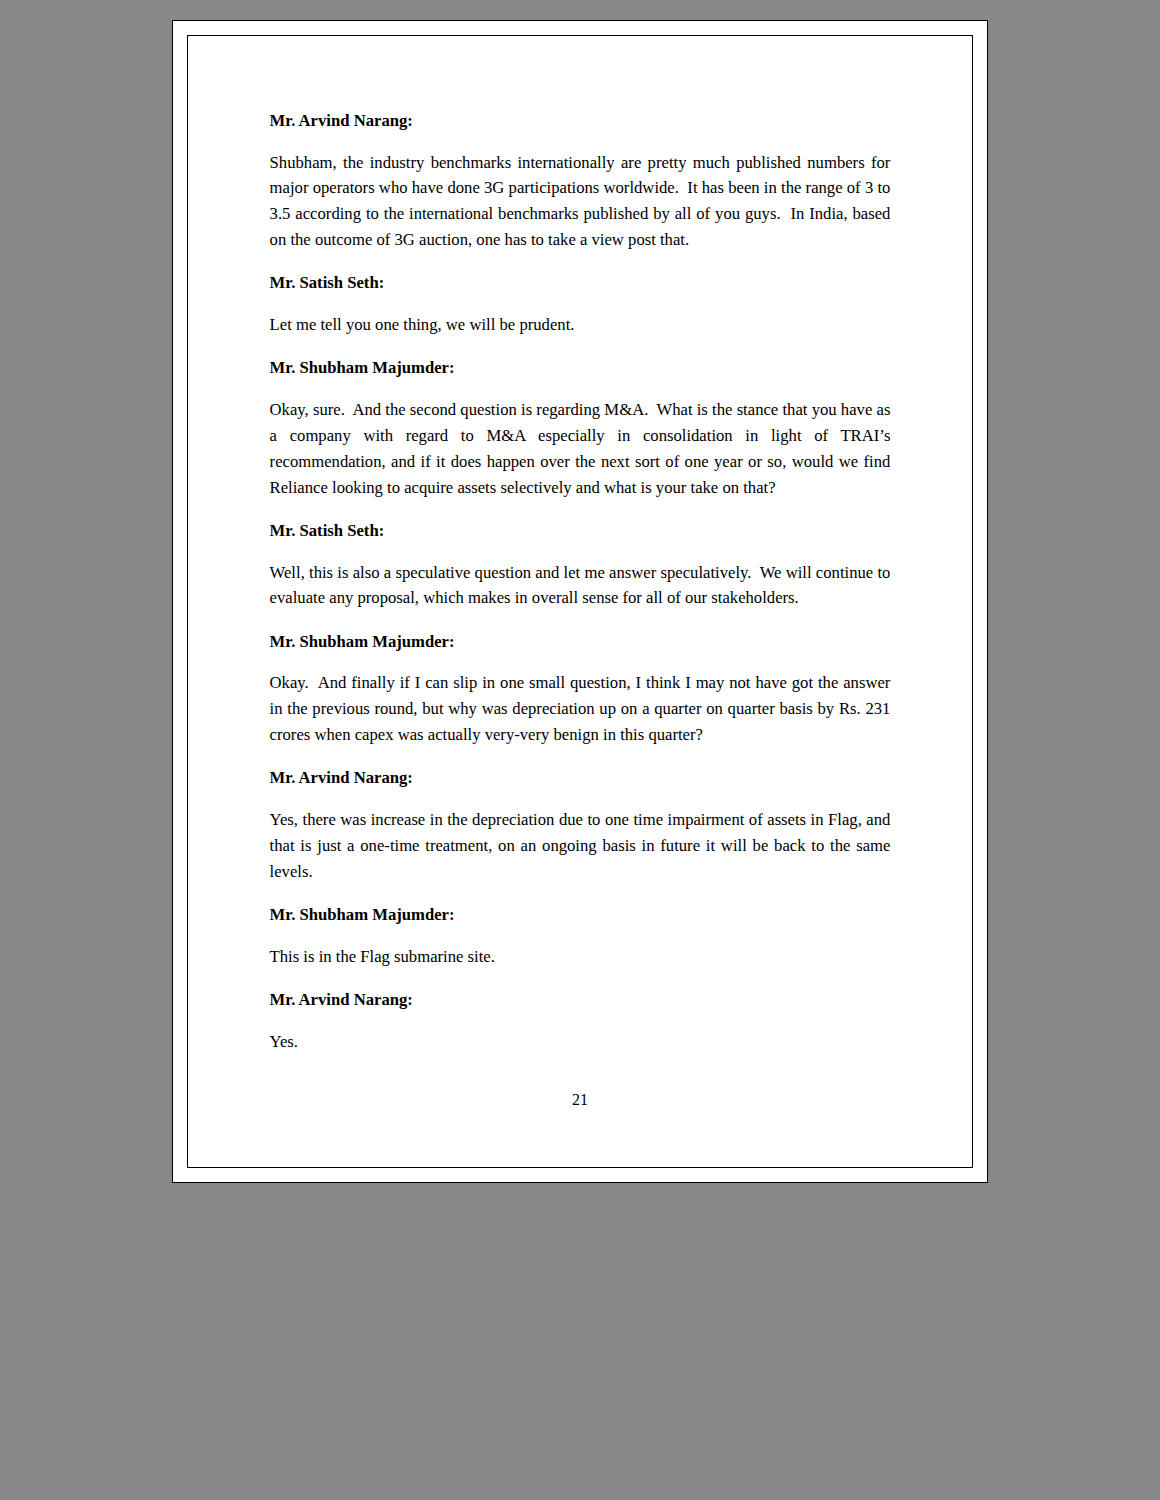Mr. Arvind Narang:
Shubham, the industry benchmarks internationally are pretty much published numbers for major operators who have done 3G participations worldwide. It has been in the range of 3 to 3.5 according to the international benchmarks published by all of you guys. In India, based on the outcome of 3G auction, one has to take a view post that.
Mr. Satish Seth:
Let me tell you one thing, we will be prudent.
Mr. Shubham Majumder:
Okay, sure. And the second question is regarding M&A. What is the stance that you have as a company with regard to M&A especially in consolidation in light of TRAI’s recommendation, and if it does happen over the next sort of one year or so, would we find Reliance looking to acquire assets selectively and what is your take on that?
Mr. Satish Seth:
Well, this is also a speculative question and let me answer speculatively. We will continue to evaluate any proposal, which makes in overall sense for all of our stakeholders.
Mr. Shubham Majumder:
Okay. And finally if I can slip in one small question, I think I may not have got the answer in the previous round, but why was depreciation up on a quarter on quarter basis by Rs. 231 crores when capex was actually very-very benign in this quarter?
Mr. Arvind Narang:
Yes, there was increase in the depreciation due to one time impairment of assets in Flag, and that is just a one-time treatment, on an ongoing basis in future it will be back to the same levels.
Mr. Shubham Majumder:
This is in the Flag submarine site.
Mr. Arvind Narang:
Yes.
21